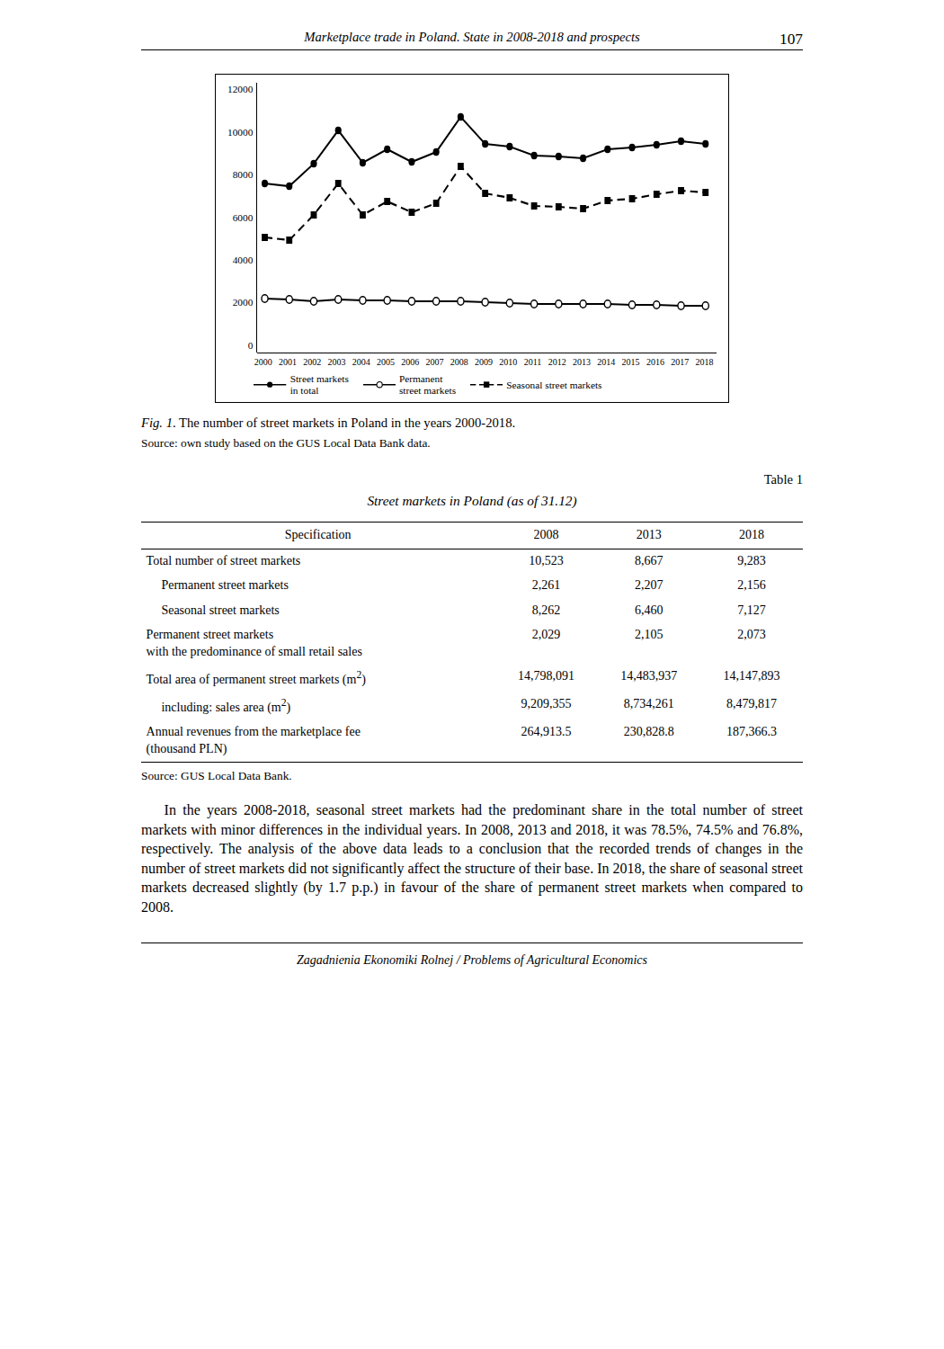Marketplace trade in Poland. State in 2008-2018 and prospects 107
12000 10000 8000 6000 4000 2000 0
2000200120022003200420052006200720082009201020112012201320142015201620172018
Street markets
in total Permanent
street markets Seasonal street markets
Fig. 1. The number of street markets in Poland in the years 2000-2018.
Source: own study based on the GUS Local Data Bank data.
Table 1
Street markets in Poland (as of 31.12)
| Specification | 2008 | 2013 | 2018 |
| --- | --- | --- | --- |
| Total number of street markets | 10,523 | 8,667 | 9,283 |
| Permanent street markets | 2,261 | 2,207 | 2,156 |
| Seasonal street markets | 8,262 | 6,460 | 7,127 |
| Permanent street markets with the predominance of small retail sales | 2,029 | 2,105 | 2,073 |
| Total area of permanent street markets (m 2 ) | 14,798,091 | 14,483,937 | 14,147,893 |
| including: sales area (m 2 ) | 9,209,355 | 8,734,261 | 8,479,817 |
| Annual revenues from the marketplace fee (thousand PLN) | 264,913.5 | 230,828.8 | 187,366.3 |
Source: GUS Local Data Bank.
In the years 2008-2018, seasonal street markets had the predominant share in the total number of street markets with minor differences in the individual years. In 2008, 2013 and 2018, it was 78.5%, 74.5% and 76.8%, respectively. The analysis of the above data leads to a conclusion that the recorded trends of changes in the number of street markets did not significantly affect the structure of their base. In 2018, the share of seasonal street markets decreased slightly (by 1.7 p.p.) in favour of the share of permanent street markets when compared to 2008.
Zagadnienia Ekonomiki Rolnej / Problems of Agricultural Economics